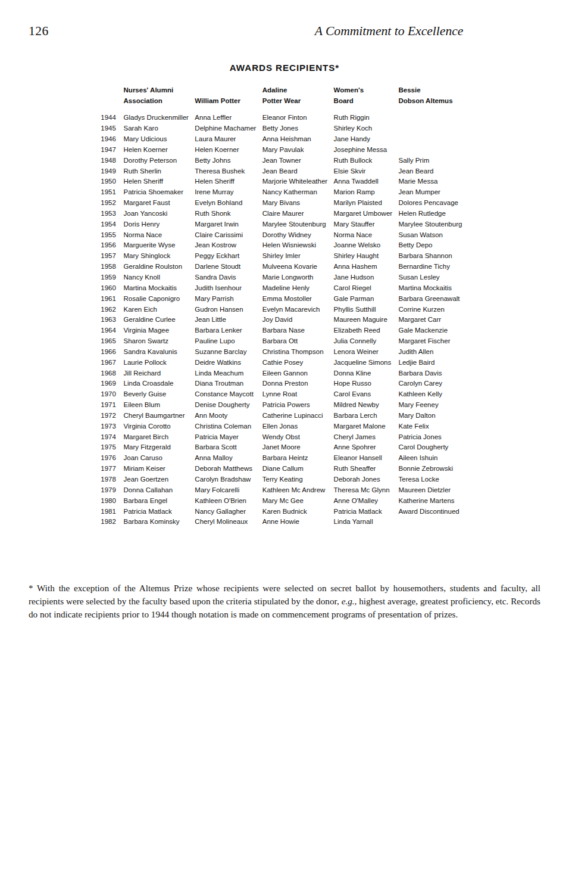126 A Commitment to Excellence
AWARDS RECIPIENTS*
| | Nurses' Alumni Association | William Potter | Adaline Potter Wear | Women's Board | Bessie Dobson Altemus |
| --- | --- | --- | --- | --- | --- |
| 1944 | Gladys Druckenmiller | Anna Leffler | Eleanor Finton | Ruth Riggin | |
| 1945 | Sarah Karo | Delphine Machamer | Betty Jones | Shirley Koch | |
| 1946 | Mary Udicious | Laura Maurer | Anna Heishman | Jane Handy | |
| 1947 | Helen Koerner | Helen Koerner | Mary Pavulak | Josephine Messa | |
| 1948 | Dorothy Peterson | Betty Johns | Jean Towner | Ruth Bullock | Sally Prim |
| 1949 | Ruth Sherlin | Theresa Bushek | Jean Beard | Elsie Skvir | Jean Beard |
| 1950 | Helen Sheriff | Helen Sheriff | Marjorie Whiteleather | Anna Twaddell | Marie Messa |
| 1951 | Patricia Shoemaker | Irene Murray | Nancy Katherman | Marion Ramp | Jean Mumper |
| 1952 | Margaret Faust | Evelyn Bohland | Mary Bivans | Marilyn Plaisted | Dolores Pencavage |
| 1953 | Joan Yancoski | Ruth Shonk | Claire Maurer | Margaret Umbower | Helen Rutledge |
| 1954 | Doris Henry | Margaret Irwin | Marylee Stoutenburg | Mary Stauffer | Marylee Stoutenburg |
| 1955 | Norma Nace | Claire Carissimi | Dorothy Widney | Norma Nace | Susan Watson |
| 1956 | Marguerite Wyse | Jean Kostrow | Helen Wisniewski | Joanne Welsko | Betty Depo |
| 1957 | Mary Shinglock | Peggy Eckhart | Shirley Imler | Shirley Haught | Barbara Shannon |
| 1958 | Geraldine Roulston | Darlene Stoudt | Mulveena Kovarie | Anna Hashem | Bernardine Tichy |
| 1959 | Nancy Knoll | Sandra Davis | Marie Longworth | Jane Hudson | Susan Lesley |
| 1960 | Martina Mockaitis | Judith Isenhour | Madeline Henly | Carol Riegel | Martina Mockaitis |
| 1961 | Rosalie Caponigro | Mary Parrish | Emma Mostoller | Gale Parman | Barbara Greenawalt |
| 1962 | Karen Eich | Gudron Hansen | Evelyn Macarevich | Phyllis Sutthill | Corrine Kurzen |
| 1963 | Geraldine Curlee | Jean Little | Joy David | Maureen Maguire | Margaret Carr |
| 1964 | Virginia Magee | Barbara Lenker | Barbara Nase | Elizabeth Reed | Gale Mackenzie |
| 1965 | Sharon Swartz | Pauline Lupo | Barbara Ott | Julia Connelly | Margaret Fischer |
| 1966 | Sandra Kavalunis | Suzanne Barclay | Christina Thompson | Lenora Weiner | Judith Allen |
| 1967 | Laurie Pollock | Deidre Watkins | Cathie Posey | Jacqueline Simons | Ledjie Baird |
| 1968 | Jill Reichard | Linda Meachum | Eileen Gannon | Donna Kline | Barbara Davis |
| 1969 | Linda Croasdale | Diana Troutman | Donna Preston | Hope Russo | Carolyn Carey |
| 1970 | Beverly Guise | Constance Maycott | Lynne Roat | Carol Evans | Kathleen Kelly |
| 1971 | Eileen Blum | Denise Dougherty | Patricia Powers | Mildred Newby | Mary Feeney |
| 1972 | Cheryl Baumgartner | Ann Mooty | Catherine Lupinacci | Barbara Lerch | Mary Dalton |
| 1973 | Virginia Corotto | Christina Coleman | Ellen Jonas | Margaret Malone | Kate Felix |
| 1974 | Margaret Birch | Patricia Mayer | Wendy Obst | Cheryl James | Patricia Jones |
| 1975 | Mary Fitzgerald | Barbara Scott | Janet Moore | Anne Spohrer | Carol Dougherty |
| 1976 | Joan Caruso | Anna Malloy | Barbara Heintz | Eleanor Hansell | Aileen Ishuin |
| 1977 | Miriam Keiser | Deborah Matthews | Diane Callum | Ruth Sheaffer | Bonnie Zebrowski |
| 1978 | Jean Goertzen | Carolyn Bradshaw | Terry Keating | Deborah Jones | Teresa Locke |
| 1979 | Donna Callahan | Mary Folcarelli | Kathleen Mc Andrew | Theresa Mc Glynn | Maureen Dietzler |
| 1980 | Barbara Engel | Kathleen O'Brien | Mary Mc Gee | Anne O'Malley | Katherine Martens |
| 1981 | Patricia Matlack | Nancy Gallagher | Karen Budnick | Patricia Matlack | Award Discontinued |
| 1982 | Barbara Kominsky | Cheryl Molineaux | Anne Howie | Linda Yarnall | |
* With the exception of the Altemus Prize whose recipients were selected on secret ballot by housemothers, students and faculty, all recipients were selected by the faculty based upon the criteria stipulated by the donor, e.g., highest average, greatest proficiency, etc. Records do not indicate recipients prior to 1944 though notation is made on commencement programs of presentation of prizes.